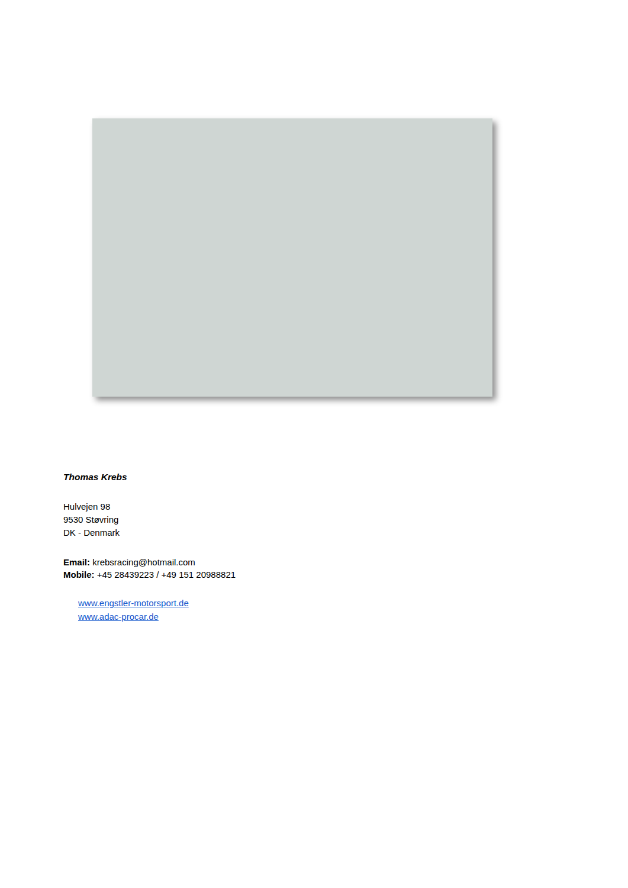Thomas Krebs
Hulvejen 98
9530 Støvring
DK - Denmark
Email: krebsracing@hotmail.com
Mobile: +45 28439223 / +49 151 20988821
www.engstler-motorsport.de www.adac-procar.de